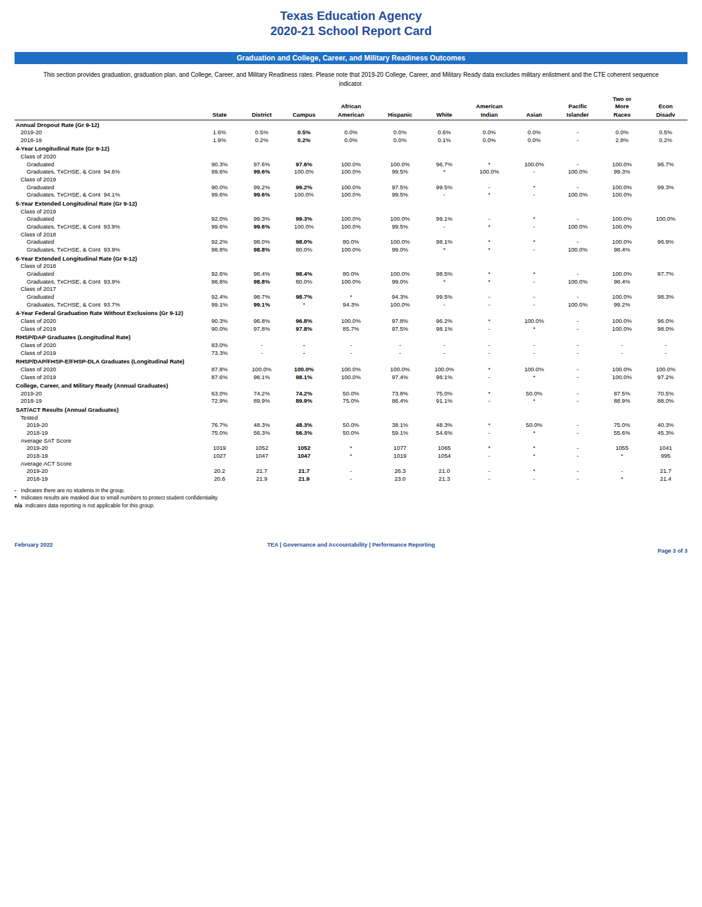Texas Education Agency
2020-21 School Report Card
Graduation and College, Career, and Military Readiness Outcomes
This section provides graduation, graduation plan, and College, Career, and Military Readiness rates. Please note that 2019-20 College, Career, and Military Ready data excludes military enlistment and the CTE coherent sequence indicator.
| | | | | African | | | American | | Pacific | Two or More | Econ |
| --- | --- | --- | --- | --- | --- | --- | --- | --- | --- | --- | --- |
| | State | District | Campus | American | Hispanic | White | Indian | Asian | Islander | Races | Disadv |
| Annual Dropout Rate (Gr 9-12) |
| 2019-20 | 1.6% | 0.5% | 0.5% | 0.0% | 0.0% | 0.6% | 0.0% | 0.0% | - | 0.0% | 0.5% |
| 2018-19 | 1.9% | 0.2% | 0.2% | 0.0% | 0.0% | 0.1% | 0.0% | 0.0% | - | 2.8% | 0.2% |
| 4-Year Longitudinal Rate (Gr 9-12) |
| Class of 2020 |
| Graduated | 90.3% | 97.6% | 97.6% | 100.0% | 100.0% | 96.7% | * | 100.0% | - | 100.0% | 96.7% |
| Graduates, TxCHSE, & Cont 94.6% | 99.6% | 99.6% | 100.0% | 100.0% | 99.5% | * | 100.0% | - | 100.0% | 99.3% | |
| Class of 2019 |
| Graduated | 90.0% | 99.2% | 99.2% | 100.0% | 97.5% | 99.5% | - | * | - | 100.0% | 99.3% |
| Graduates, TxCHSE, & Cont 94.1% | 99.6% | 99.6% | 100.0% | 100.0% | 99.5% | - | * | - | 100.0% | 100.0% | |
| 5-Year Extended Longitudinal Rate (Gr 9-12) |
| Class of 2019 |
| Graduated | 92.0% | 99.3% | 99.3% | 100.0% | 100.0% | 99.1% | - | * | - | 100.0% | 100.0% |
| Graduates, TxCHSE, & Cont 93.9% | 99.6% | 99.6% | 100.0% | 100.0% | 99.5% | - | * | - | 100.0% | 100.0% | |
| Class of 2018 |
| Graduated | 92.2% | 98.0% | 98.0% | 80.0% | 100.0% | 98.1% | * | * | - | 100.0% | 96.9% |
| Graduates, TxCHSE, & Cont 93.9% | 98.8% | 98.8% | 80.0% | 100.0% | 99.0% | * | * | - | 100.0% | 98.4% | |
| 6-Year Extended Longitudinal Rate (Gr 9-12) |
| Class of 2018 |
| Graduated | 92.6% | 98.4% | 98.4% | 80.0% | 100.0% | 98.5% | * | * | - | 100.0% | 97.7% |
| Graduates, TxCHSE, & Cont 93.9% | 98.8% | 98.8% | 80.0% | 100.0% | 99.0% | * | * | - | 100.0% | 98.4% | |
| Class of 2017 |
| Graduated | 92.4% | 98.7% | 98.7% | * | 94.3% | 99.5% | - | - | - | 100.0% | 98.3% |
| Graduates, TxCHSE, & Cont 93.7% | 99.1% | 99.1% | * | 94.3% | 100.0% | - | - | - | 100.0% | 99.2% | |
| 4-Year Federal Graduation Rate Without Exclusions (Gr 9-12) |
| Class of 2020 | 90.3% | 96.8% | 96.8% | 100.0% | 97.8% | 96.2% | * | 100.0% | - | 100.0% | 96.0% |
| Class of 2019 | 90.0% | 97.8% | 97.8% | 85.7% | 97.5% | 98.1% | - | * | - | 100.0% | 98.0% |
| RHSP/DAP Graduates (Longitudinal Rate) |
| Class of 2020 | 83.0% | - | - | - | - | - | - | - | - | - | - |
| Class of 2019 | 73.3% | - | - | - | - | - | - | - | - | - | - |
| RHSP/DAP/FHSP-E/FHSP-DLA Graduates (Longitudinal Rate) |
| Class of 2020 | 87.8% | 100.0% | 100.0% | 100.0% | 100.0% | 100.0% | * | 100.0% | - | 100.0% | 100.0% |
| Class of 2019 | 87.6% | 98.1% | 98.1% | 100.0% | 97.4% | 98.1% | - | * | - | 100.0% | 97.2% |
| College, Career, and Military Ready (Annual Graduates) |
| 2019-20 | 63.0% | 74.2% | 74.2% | 50.0% | 73.8% | 75.0% | * | 50.0% | - | 87.5% | 70.5% |
| 2018-19 | 72.9% | 89.9% | 89.9% | 75.0% | 86.4% | 91.1% | - | * | - | 88.9% | 88.0% |
| SAT/ACT Results (Annual Graduates) |
| Tested |
| 2019-20 | 76.7% | 48.3% | 48.3% | 50.0% | 38.1% | 48.3% | * | 50.0% | - | 75.0% | 40.3% |
| 2018-19 | 75.0% | 56.3% | 56.3% | 50.0% | 59.1% | 54.6% | - | * | - | 55.6% | 45.3% |
| Average SAT Score |
| 2019-20 | 1019 | 1052 | 1052 | * | 1077 | 1065 | * | * | - | 1055 | 1041 |
| 2018-19 | 1027 | 1047 | 1047 | * | 1019 | 1054 | - | * | - | * | 995 |
| Average ACT Score |
| 2019-20 | 20.2 | 21.7 | 21.7 | - | 26.3 | 21.0 | - | * | - | - | 21.7 |
| 2018-19 | 20.6 | 21.9 | 21.9 | - | 23.0 | 21.3 | - | - | - | * | 21.4 |
- Indicates there are no students in the group.
* Indicates results are masked due to small numbers to protect student confidentiality.
n/a Indicates data reporting is not applicable for this group.
February 2022
TEA | Governance and Accountability | Performance Reporting
Page 3 of 3